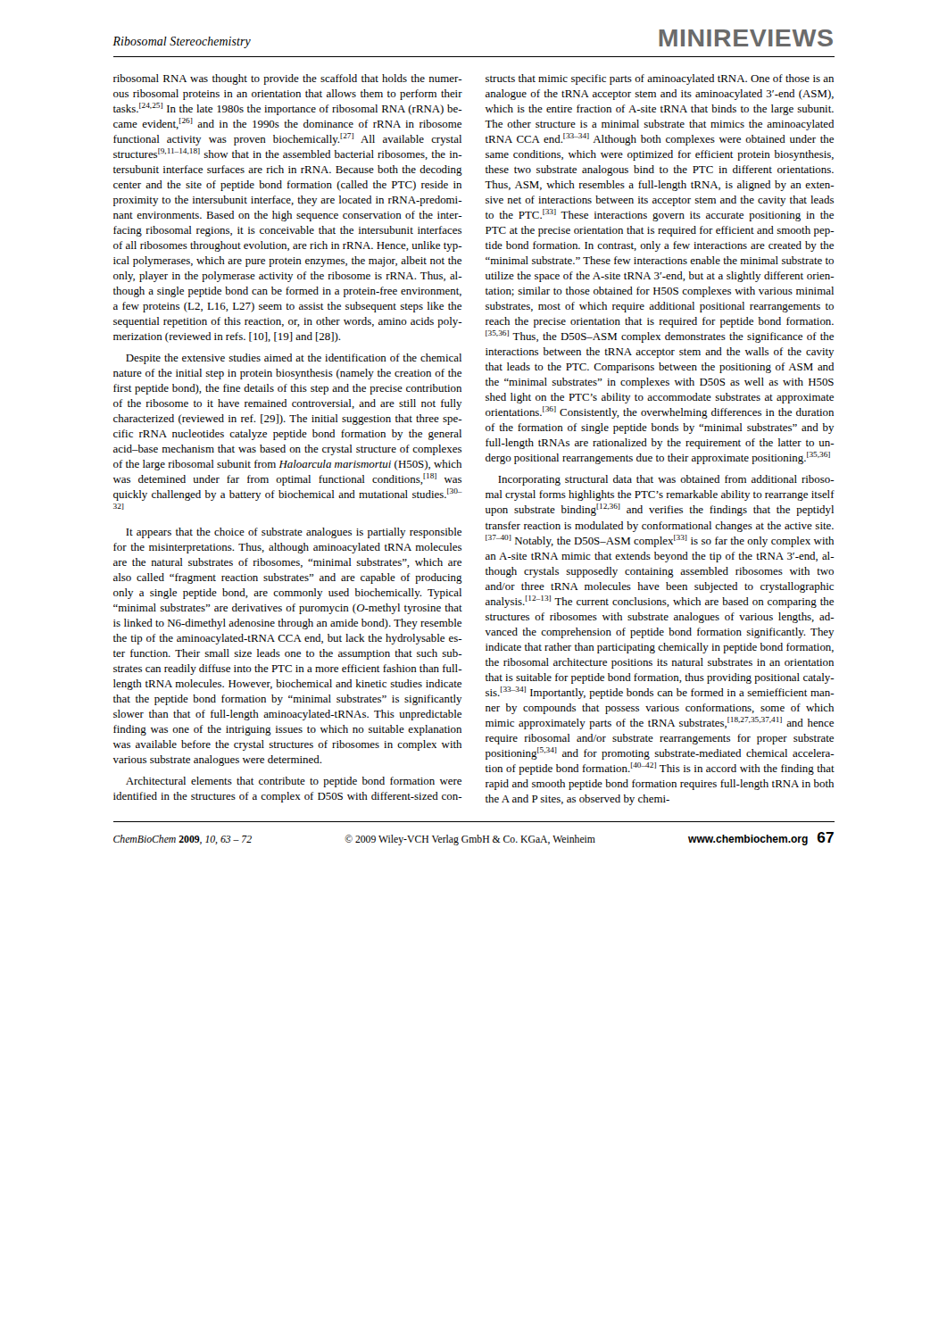Ribosomal Stereochemistry
Minireviews
ribosomal RNA was thought to provide the scaffold that holds the numerous ribosomal proteins in an orientation that allows them to perform their tasks.[24,25] In the late 1980s the importance of ribosomal RNA (rRNA) became evident,[26] and in the 1990s the dominance of rRNA in ribosome functional activity was proven biochemically.[27] All available crystal structures[9,11–14,18] show that in the assembled bacterial ribosomes, the intersubunit interface surfaces are rich in rRNA. Because both the decoding center and the site of peptide bond formation (called the PTC) reside in proximity to the intersubunit interface, they are located in rRNA-predominant environments. Based on the high sequence conservation of the interfacing ribosomal regions, it is conceivable that the intersubunit interfaces of all ribosomes throughout evolution, are rich in rRNA. Hence, unlike typical polymerases, which are pure protein enzymes, the major, albeit not the only, player in the polymerase activity of the ribosome is rRNA. Thus, although a single peptide bond can be formed in a protein-free environment, a few proteins (L2, L16, L27) seem to assist the subsequent steps like the sequential repetition of this reaction, or, in other words, amino acids polymerization (reviewed in refs. [10], [19] and [28]).
Despite the extensive studies aimed at the identification of the chemical nature of the initial step in protein biosynthesis (namely the creation of the first peptide bond), the fine details of this step and the precise contribution of the ribosome to it have remained controversial, and are still not fully characterized (reviewed in ref. [29]). The initial suggestion that three specific rRNA nucleotides catalyze peptide bond formation by the general acid–base mechanism that was based on the crystal structure of complexes of the large ribosomal subunit from Haloarcula marismortui (H50S), which was detemined under far from optimal functional conditions,[18] was quickly challenged by a battery of biochemical and mutational studies.[30–32]
It appears that the choice of substrate analogues is partially responsible for the misinterpretations. Thus, although aminoacylated tRNA molecules are the natural substrates of ribosomes, “minimal substrates”, which are also called “fragment reaction substrates” and are capable of producing only a single peptide bond, are commonly used biochemically. Typical “minimal substrates” are derivatives of puromycin (O-methyl tyrosine that is linked to N6-dimethyl adenosine through an amide bond). They resemble the tip of the aminoacylated-tRNA CCA end, but lack the hydrolysable ester function. Their small size leads one to the assumption that such substrates can readily diffuse into the PTC in a more efficient fashion than full-length tRNA molecules. However, biochemical and kinetic studies indicate that the peptide bond formation by “minimal substrates” is significantly slower than that of full-length aminoacylated-tRNAs. This unpredictable finding was one of the intriguing issues to which no suitable explanation was available before the crystal structures of ribosomes in complex with various substrate analogues were determined.
Architectural elements that contribute to peptide bond formation were identified in the structures of a complex of D50S with different-sized constructs that mimic specific parts of aminoacylated tRNA. One of those is an analogue of the tRNA acceptor stem and its aminoacylated 3′-end (ASM), which is the entire fraction of A-site tRNA that binds to the large subunit. The other structure is a minimal substrate that mimics the aminoacylated tRNA CCA end.[33–34] Although both complexes were obtained under the same conditions, which were optimized for efficient protein biosynthesis, these two substrate analogous bind to the PTC in different orientations. Thus, ASM, which resembles a full-length tRNA, is aligned by an extensive net of interactions between its acceptor stem and the cavity that leads to the PTC.[33] These interactions govern its accurate positioning in the PTC at the precise orientation that is required for efficient and smooth peptide bond formation. In contrast, only a few interactions are created by the “minimal substrate.” These few interactions enable the minimal substrate to utilize the space of the A-site tRNA 3′-end, but at a slightly different orientation; similar to those obtained for H50S complexes with various minimal substrates, most of which require additional positional rearrangements to reach the precise orientation that is required for peptide bond formation.[35,36] Thus, the D50S–ASM complex demonstrates the significance of the interactions between the tRNA acceptor stem and the walls of the cavity that leads to the PTC. Comparisons between the positioning of ASM and the “minimal substrates” in complexes with D50S as well as with H50S shed light on the PTC’s ability to accommodate substrates at approximate orientations.[36] Consistently, the overwhelming differences in the duration of the formation of single peptide bonds by “minimal substrates” and by full-length tRNAs are rationalized by the requirement of the latter to undergo positional rearrangements due to their approximate positioning.[35,36]
Incorporating structural data that was obtained from additional ribosomal crystal forms highlights the PTC’s remarkable ability to rearrange itself upon substrate binding[12,36] and verifies the findings that the peptidyl transfer reaction is modulated by conformational changes at the active site.[37–40] Notably, the D50S–ASM complex[33] is so far the only complex with an A-site tRNA mimic that extends beyond the tip of the tRNA 3′-end, although crystals supposedly containing assembled ribosomes with two and/or three tRNA molecules have been subjected to crystallographic analysis.[12–13] The current conclusions, which are based on comparing the structures of ribosomes with substrate analogues of various lengths, advanced the comprehension of peptide bond formation significantly. They indicate that rather than participating chemically in peptide bond formation, the ribosomal architecture positions its natural substrates in an orientation that is suitable for peptide bond formation, thus providing positional catalysis.[33–34] Importantly, peptide bonds can be formed in a semiefficient manner by compounds that possess various conformations, some of which mimic approximately parts of the tRNA substrates,[18,27,35,37,41] and hence require ribosomal and/or substrate rearrangements for proper substrate positioning[5,34] and for promoting substrate-mediated chemical acceleration of peptide bond formation.[40–42] This is in accord with the finding that rapid and smooth peptide bond formation requires full-length tRNA in both the A and P sites, as observed by chemi-
ChemBioChem 2009, 10, 63 – 72
© 2009 Wiley-VCH Verlag GmbH & Co. KGaA, Weinheim
www.chembiochem.org 67